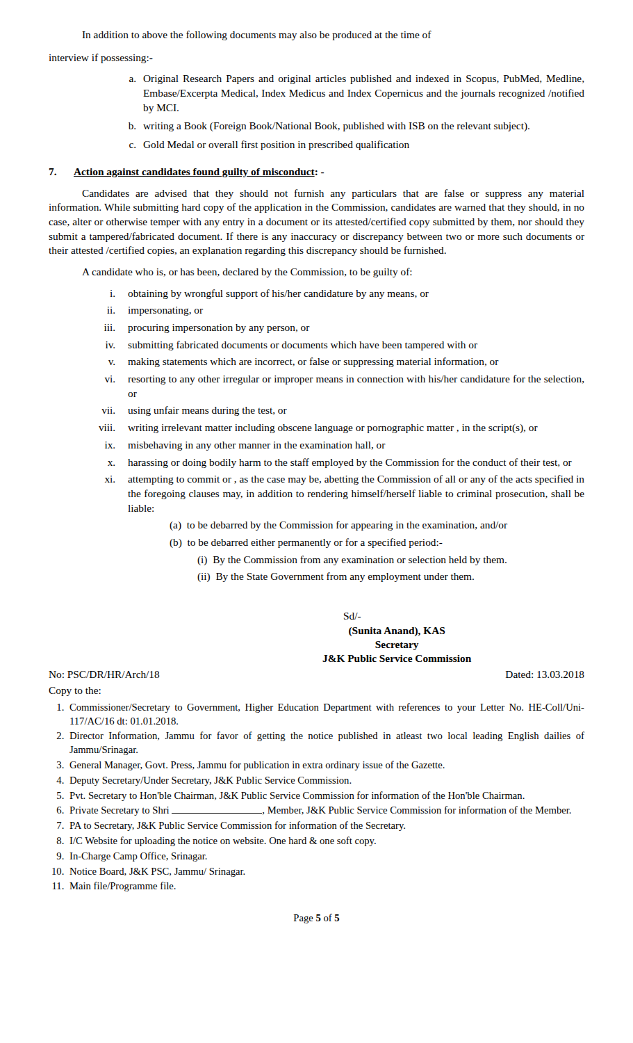In addition to above the following documents may also be produced at the time of
interview if possessing:-
Original Research Papers and original articles published and indexed in Scopus, PubMed, Medline, Embase/Excerpta Medical, Index Medicus and Index Copernicus and the journals recognized /notified by MCI.
writing a Book (Foreign Book/National Book, published with ISB on the relevant subject).
Gold Medal or overall first position in prescribed qualification
7. Action against candidates found guilty of misconduct: -
Candidates are advised that they should not furnish any particulars that are false or suppress any material information. While submitting hard copy of the application in the Commission, candidates are warned that they should, in no case, alter or otherwise temper with any entry in a document or its attested/certified copy submitted by them, nor should they submit a tampered/fabricated document. If there is any inaccuracy or discrepancy between two or more such documents or their attested /certified copies, an explanation regarding this discrepancy should be furnished.
A candidate who is, or has been, declared by the Commission, to be guilty of:
obtaining by wrongful support of his/her candidature by any means, or
impersonating, or
procuring impersonation by any person, or
submitting fabricated documents or documents which have been tampered with or
making statements which are incorrect, or false or suppressing material information, or
resorting to any other irregular or improper means in connection with his/her candidature for the selection, or
using unfair means during the test, or
writing irrelevant matter including obscene language or pornographic matter , in the script(s), or
misbehaving in any other manner in the examination hall, or
harassing or doing bodily harm to the staff employed by the Commission for the conduct of their test, or
attempting to commit or , as the case may be, abetting the Commission of all or any of the acts specified in the foregoing clauses may, in addition to rendering himself/herself liable to criminal prosecution, shall be liable:
(a) to be debarred by the Commission for appearing in the examination, and/or
(b) to be debarred either permanently or for a specified period:-
(i) By the Commission from any examination or selection held by them.
(ii) By the State Government from any employment under them.
Sd/-
(Sunita Anand), KAS
Secretary
J&K Public Service Commission
No: PSC/DR/HR/Arch/18 Dated: 13.03.2018
Copy to the:
Commissioner/Secretary to Government, Higher Education Department with references to your Letter No. HE-Coll/Uni-117/AC/16 dt: 01.01.2018.
Director Information, Jammu for favor of getting the notice published in atleast two local leading English dailies of Jammu/Srinagar.
General Manager, Govt. Press, Jammu for publication in extra ordinary issue of the Gazette.
Deputy Secretary/Under Secretary, J&K Public Service Commission.
Pvt. Secretary to Hon'ble Chairman, J&K Public Service Commission for information of the Hon'ble Chairman.
Private Secretary to Shri , Member, J&K Public Service Commission for information of the Member.
PA to Secretary, J&K Public Service Commission for information of the Secretary.
I/C Website for uploading the notice on website. One hard & one soft copy.
In-Charge Camp Office, Srinagar.
Notice Board, J&K PSC, Jammu/ Srinagar.
Main file/Programme file.
Page 5 of 5